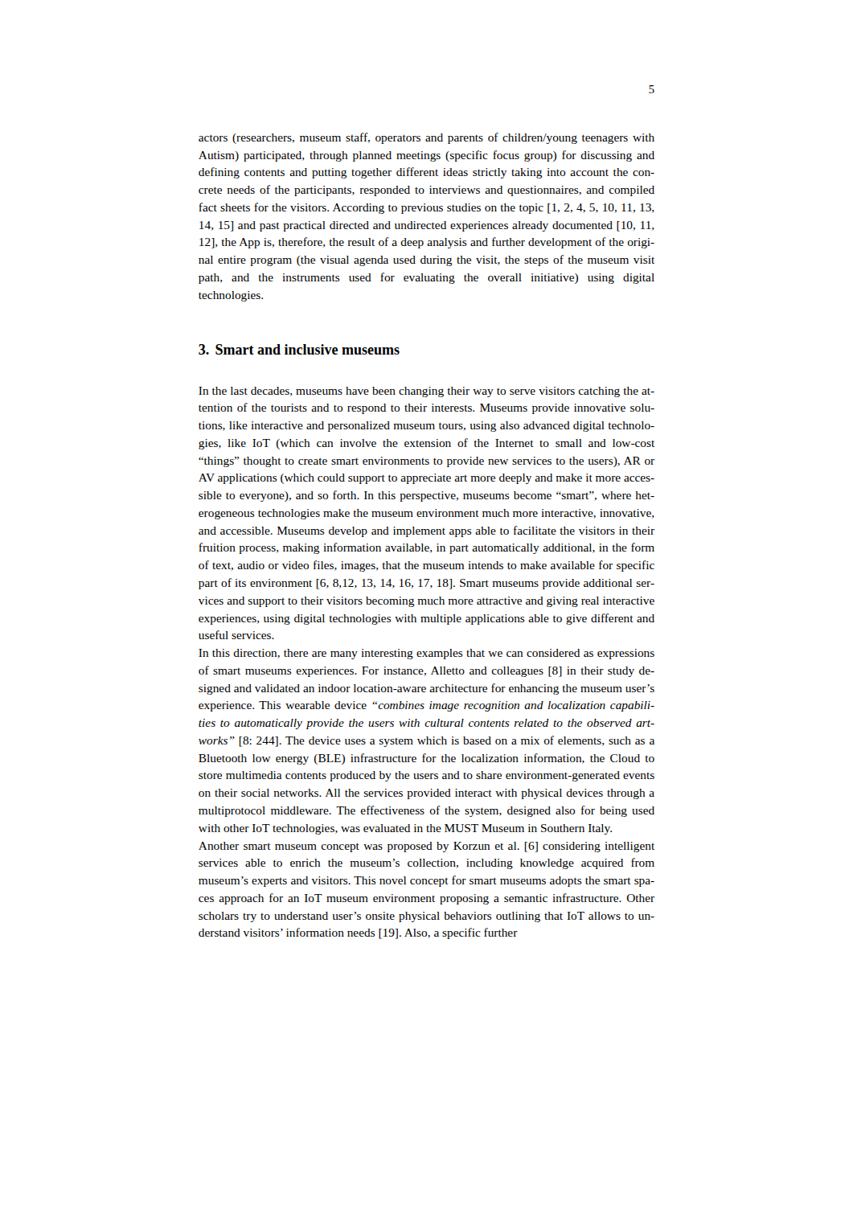5
actors (researchers, museum staff, operators and parents of children/young teenagers with Autism) participated, through planned meetings (specific focus group) for discussing and defining contents and putting together different ideas strictly taking into account the concrete needs of the participants, responded to interviews and questionnaires, and compiled fact sheets for the visitors. According to previous studies on the topic [1, 2, 4, 5, 10, 11, 13, 14, 15] and past practical directed and undirected experiences already documented [10, 11, 12], the App is, therefore, the result of a deep analysis and further development of the original entire program (the visual agenda used during the visit, the steps of the museum visit path, and the instruments used for evaluating the overall initiative) using digital technologies.
3. Smart and inclusive museums
In the last decades, museums have been changing their way to serve visitors catching the attention of the tourists and to respond to their interests. Museums provide innovative solutions, like interactive and personalized museum tours, using also advanced digital technologies, like IoT (which can involve the extension of the Internet to small and low-cost “things” thought to create smart environments to provide new services to the users), AR or AV applications (which could support to appreciate art more deeply and make it more accessible to everyone), and so forth. In this perspective, museums become “smart”, where heterogeneous technologies make the museum environment much more interactive, innovative, and accessible. Museums develop and implement apps able to facilitate the visitors in their fruition process, making information available, in part automatically additional, in the form of text, audio or video files, images, that the museum intends to make available for specific part of its environment [6, 8,12, 13, 14, 16, 17, 18]. Smart museums provide additional services and support to their visitors becoming much more attractive and giving real interactive experiences, using digital technologies with multiple applications able to give different and useful services.
In this direction, there are many interesting examples that we can considered as expressions of smart museums experiences. For instance, Alletto and colleagues [8] in their study designed and validated an indoor location-aware architecture for enhancing the museum user’s experience. This wearable device “combines image recognition and localization capabilities to automatically provide the users with cultural contents related to the observed artworks” [8: 244]. The device uses a system which is based on a mix of elements, such as a Bluetooth low energy (BLE) infrastructure for the localization information, the Cloud to store multimedia contents produced by the users and to share environment-generated events on their social networks. All the services provided interact with physical devices through a multiprotocol middleware. The effectiveness of the system, designed also for being used with other IoT technologies, was evaluated in the MUST Museum in Southern Italy.
Another smart museum concept was proposed by Korzun et al. [6] considering intelligent services able to enrich the museum’s collection, including knowledge acquired from museum’s experts and visitors. This novel concept for smart museums adopts the smart spaces approach for an IoT museum environment proposing a semantic infrastructure. Other scholars try to understand user’s onsite physical behaviors outlining that IoT allows to understand visitors’ information needs [19]. Also, a specific further